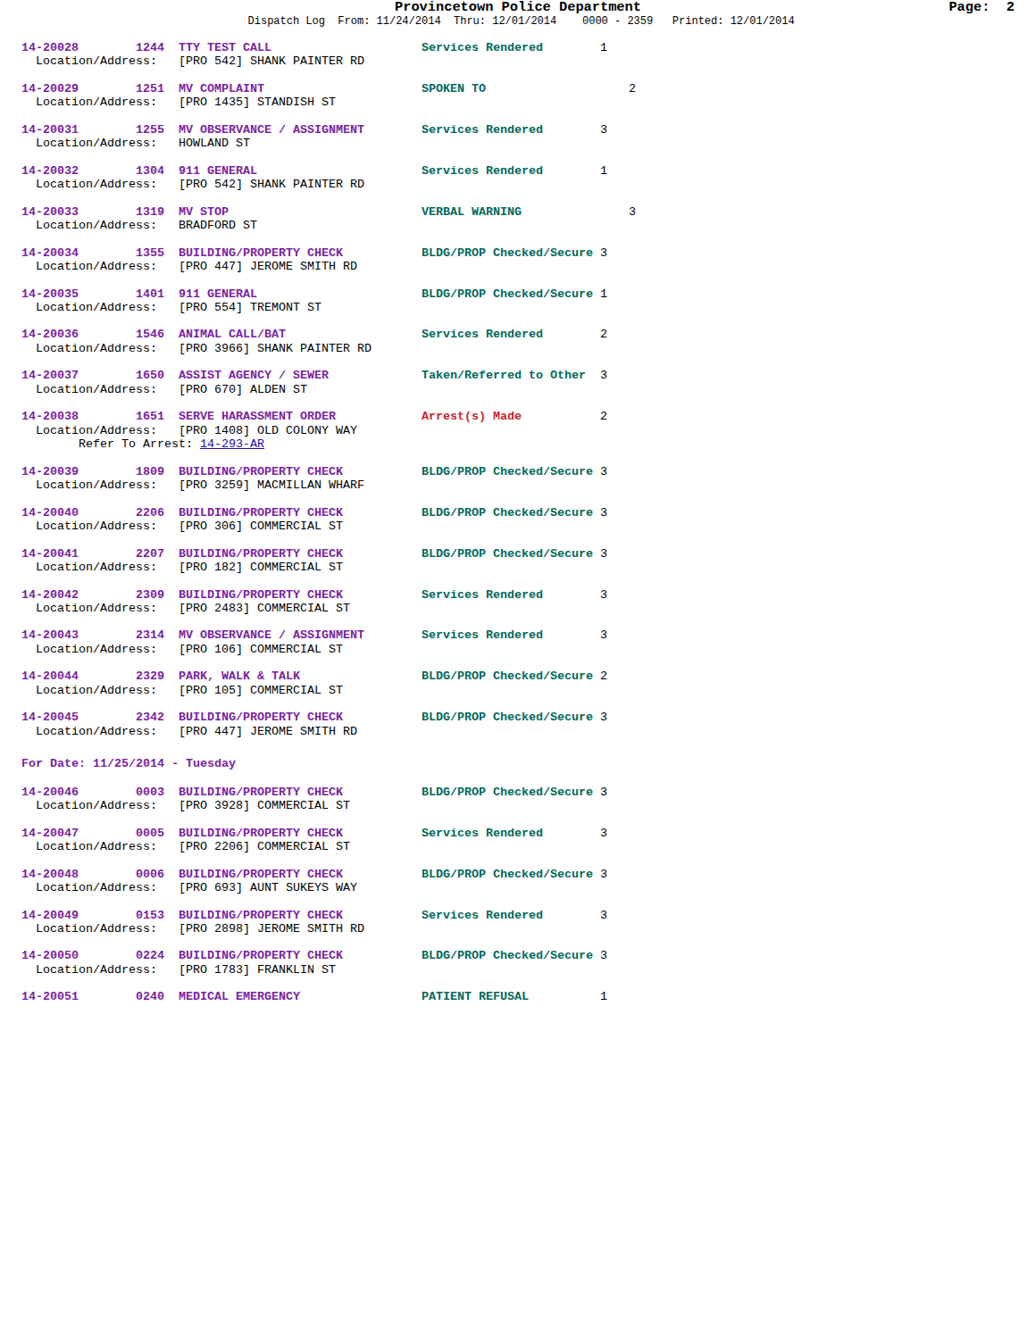Provincetown Police DepartmentPage: 2
Dispatch Log From: 11/24/2014 Thru: 12/01/2014 0000 - 2359 Printed: 12/01/2014
14-20028 1244 TTY TEST CALL Services Rendered 1 Location/Address: [PRO 542] SHANK PAINTER RD
14-20029 1251 MV COMPLAINT SPOKEN TO 2 Location/Address: [PRO 1435] STANDISH ST
14-20031 1255 MV OBSERVANCE / ASSIGNMENT Services Rendered 3 Location/Address: HOWLAND ST
14-20032 1304 911 GENERAL Services Rendered 1 Location/Address: [PRO 542] SHANK PAINTER RD
14-20033 1319 MV STOP VERBAL WARNING 3 Location/Address: BRADFORD ST
14-20034 1355 BUILDING/PROPERTY CHECK BLDG/PROP Checked/Secure 3 Location/Address: [PRO 447] JEROME SMITH RD
14-20035 1401 911 GENERAL BLDG/PROP Checked/Secure 1 Location/Address: [PRO 554] TREMONT ST
14-20036 1546 ANIMAL CALL/BAT Services Rendered 2 Location/Address: [PRO 3966] SHANK PAINTER RD
14-20037 1650 ASSIST AGENCY / SEWER Taken/Referred to Other 3 Location/Address: [PRO 670] ALDEN ST
14-20038 1651 SERVE HARASSMENT ORDER Arrest(s) Made 2 Location/Address: [PRO 1408] OLD COLONY WAY Refer To Arrest: 14-293-AR
14-20039 1809 BUILDING/PROPERTY CHECK BLDG/PROP Checked/Secure 3 Location/Address: [PRO 3259] MACMILLAN WHARF
14-20040 2206 BUILDING/PROPERTY CHECK BLDG/PROP Checked/Secure 3 Location/Address: [PRO 306] COMMERCIAL ST
14-20041 2207 BUILDING/PROPERTY CHECK BLDG/PROP Checked/Secure 3 Location/Address: [PRO 182] COMMERCIAL ST
14-20042 2309 BUILDING/PROPERTY CHECK Services Rendered 3 Location/Address: [PRO 2483] COMMERCIAL ST
14-20043 2314 MV OBSERVANCE / ASSIGNMENT Services Rendered 3 Location/Address: [PRO 106] COMMERCIAL ST
14-20044 2329 PARK, WALK & TALK BLDG/PROP Checked/Secure 2 Location/Address: [PRO 105] COMMERCIAL ST
14-20045 2342 BUILDING/PROPERTY CHECK BLDG/PROP Checked/Secure 3 Location/Address: [PRO 447] JEROME SMITH RD
For Date: 11/25/2014 - Tuesday
14-20046 0003 BUILDING/PROPERTY CHECK BLDG/PROP Checked/Secure 3 Location/Address: [PRO 3928] COMMERCIAL ST
14-20047 0005 BUILDING/PROPERTY CHECK Services Rendered 3 Location/Address: [PRO 2206] COMMERCIAL ST
14-20048 0006 BUILDING/PROPERTY CHECK BLDG/PROP Checked/Secure 3 Location/Address: [PRO 693] AUNT SUKEYS WAY
14-20049 0153 BUILDING/PROPERTY CHECK Services Rendered 3 Location/Address: [PRO 2898] JEROME SMITH RD
14-20050 0224 BUILDING/PROPERTY CHECK BLDG/PROP Checked/Secure 3 Location/Address: [PRO 1783] FRANKLIN ST
14-20051 0240 MEDICAL EMERGENCY PATIENT REFUSAL 1